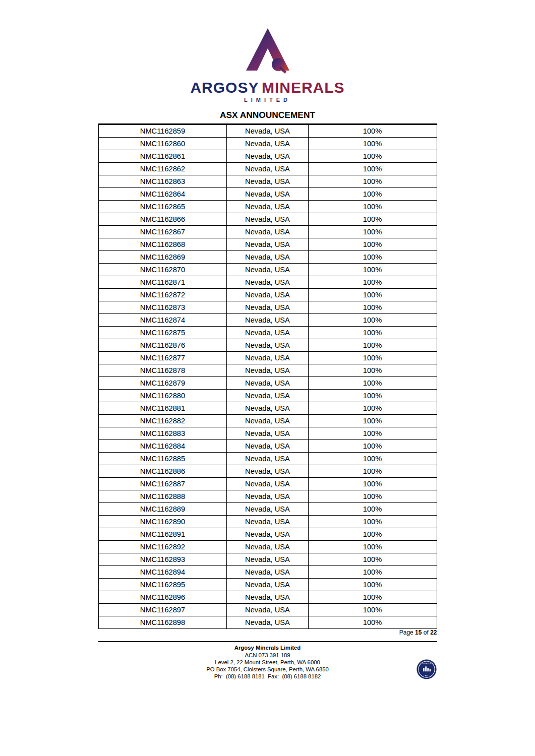ARGOSY MINERALS
LIMITED
ASX ANNOUNCEMENT
| NMC1162859 | Nevada, USA | 100% |
| NMC1162860 | Nevada, USA | 100% |
| NMC1162861 | Nevada, USA | 100% |
| NMC1162862 | Nevada, USA | 100% |
| NMC1162863 | Nevada, USA | 100% |
| NMC1162864 | Nevada, USA | 100% |
| NMC1162865 | Nevada, USA | 100% |
| NMC1162866 | Nevada, USA | 100% |
| NMC1162867 | Nevada, USA | 100% |
| NMC1162868 | Nevada, USA | 100% |
| NMC1162869 | Nevada, USA | 100% |
| NMC1162870 | Nevada, USA | 100% |
| NMC1162871 | Nevada, USA | 100% |
| NMC1162872 | Nevada, USA | 100% |
| NMC1162873 | Nevada, USA | 100% |
| NMC1162874 | Nevada, USA | 100% |
| NMC1162875 | Nevada, USA | 100% |
| NMC1162876 | Nevada, USA | 100% |
| NMC1162877 | Nevada, USA | 100% |
| NMC1162878 | Nevada, USA | 100% |
| NMC1162879 | Nevada, USA | 100% |
| NMC1162880 | Nevada, USA | 100% |
| NMC1162881 | Nevada, USA | 100% |
| NMC1162882 | Nevada, USA | 100% |
| NMC1162883 | Nevada, USA | 100% |
| NMC1162884 | Nevada, USA | 100% |
| NMC1162885 | Nevada, USA | 100% |
| NMC1162886 | Nevada, USA | 100% |
| NMC1162887 | Nevada, USA | 100% |
| NMC1162888 | Nevada, USA | 100% |
| NMC1162889 | Nevada, USA | 100% |
| NMC1162890 | Nevada, USA | 100% |
| NMC1162891 | Nevada, USA | 100% |
| NMC1162892 | Nevada, USA | 100% |
| NMC1162893 | Nevada, USA | 100% |
| NMC1162894 | Nevada, USA | 100% |
| NMC1162895 | Nevada, USA | 100% |
| NMC1162896 | Nevada, USA | 100% |
| NMC1162897 | Nevada, USA | 100% |
| NMC1162898 | Nevada, USA | 100% |
Page 15 of 22
Argosy Minerals Limited
ACN 073 391 189
Level 2, 22 Mount Street, Perth, WA 6000
PO Box 7054, Cloisters Square, Perth, WA 6850
Ph: (08) 6188 8181 Fax: (08) 6188 8182
LISTED ON ASX